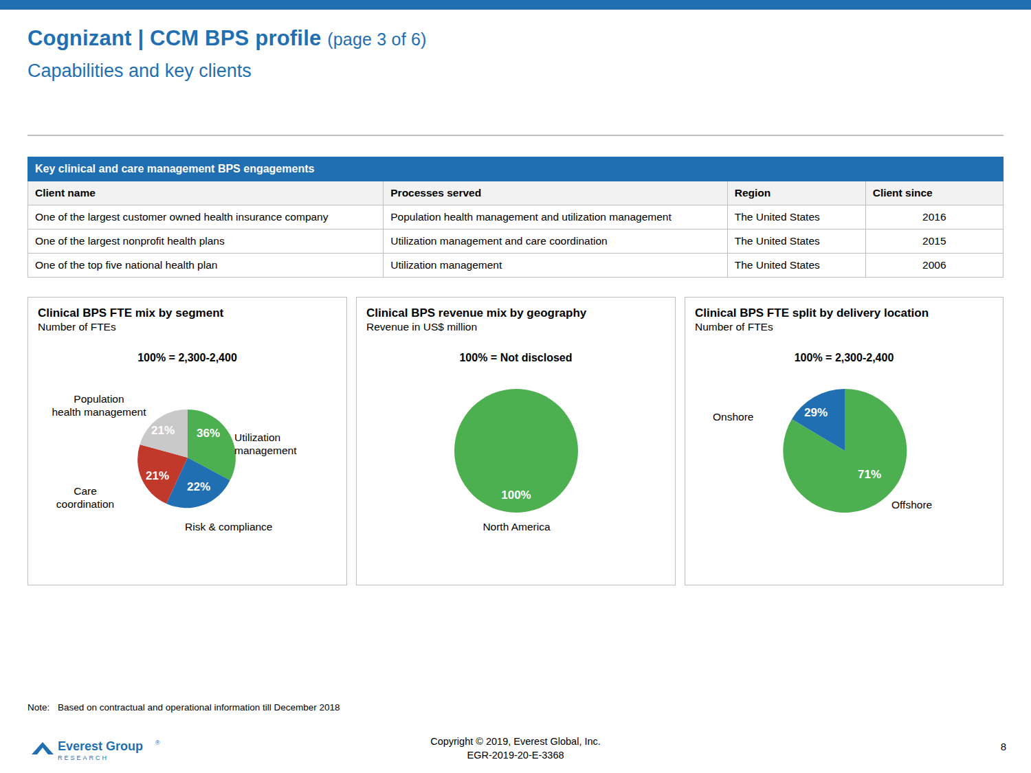Cognizant | CCM BPS profile (page 3 of 6)
Capabilities and key clients
| Key clinical and care management BPS engagements |
| --- |
| Client name | Processes served | Region | Client since |
| One of the largest customer owned health insurance company | Population health management and utilization management | The United States | 2016 |
| One of the largest nonprofit health plans | Utilization management and care coordination | The United States | 2015 |
| One of the top five national health plan | Utilization management | The United States | 2006 |
Clinical BPS FTE mix by segment
Number of FTEs
100% = 2,300-2,400
Population
health management
Utilization
management
Care
coordination
Risk & compliance
36% 22% 21% 21%
Clinical BPS revenue mix by geography
Revenue in US$ million
100% = Not disclosed
100%
North America
Clinical BPS FTE split by delivery location
Number of FTEs
100% = 2,300-2,400
Onshore
Offshore
29% 71%
Note: Based on contractual and operational information till December 2018
Everest Group ® RESEARCH
Copyright © 2019, Everest Global, Inc.
EGR-2019-20-E-3368
8